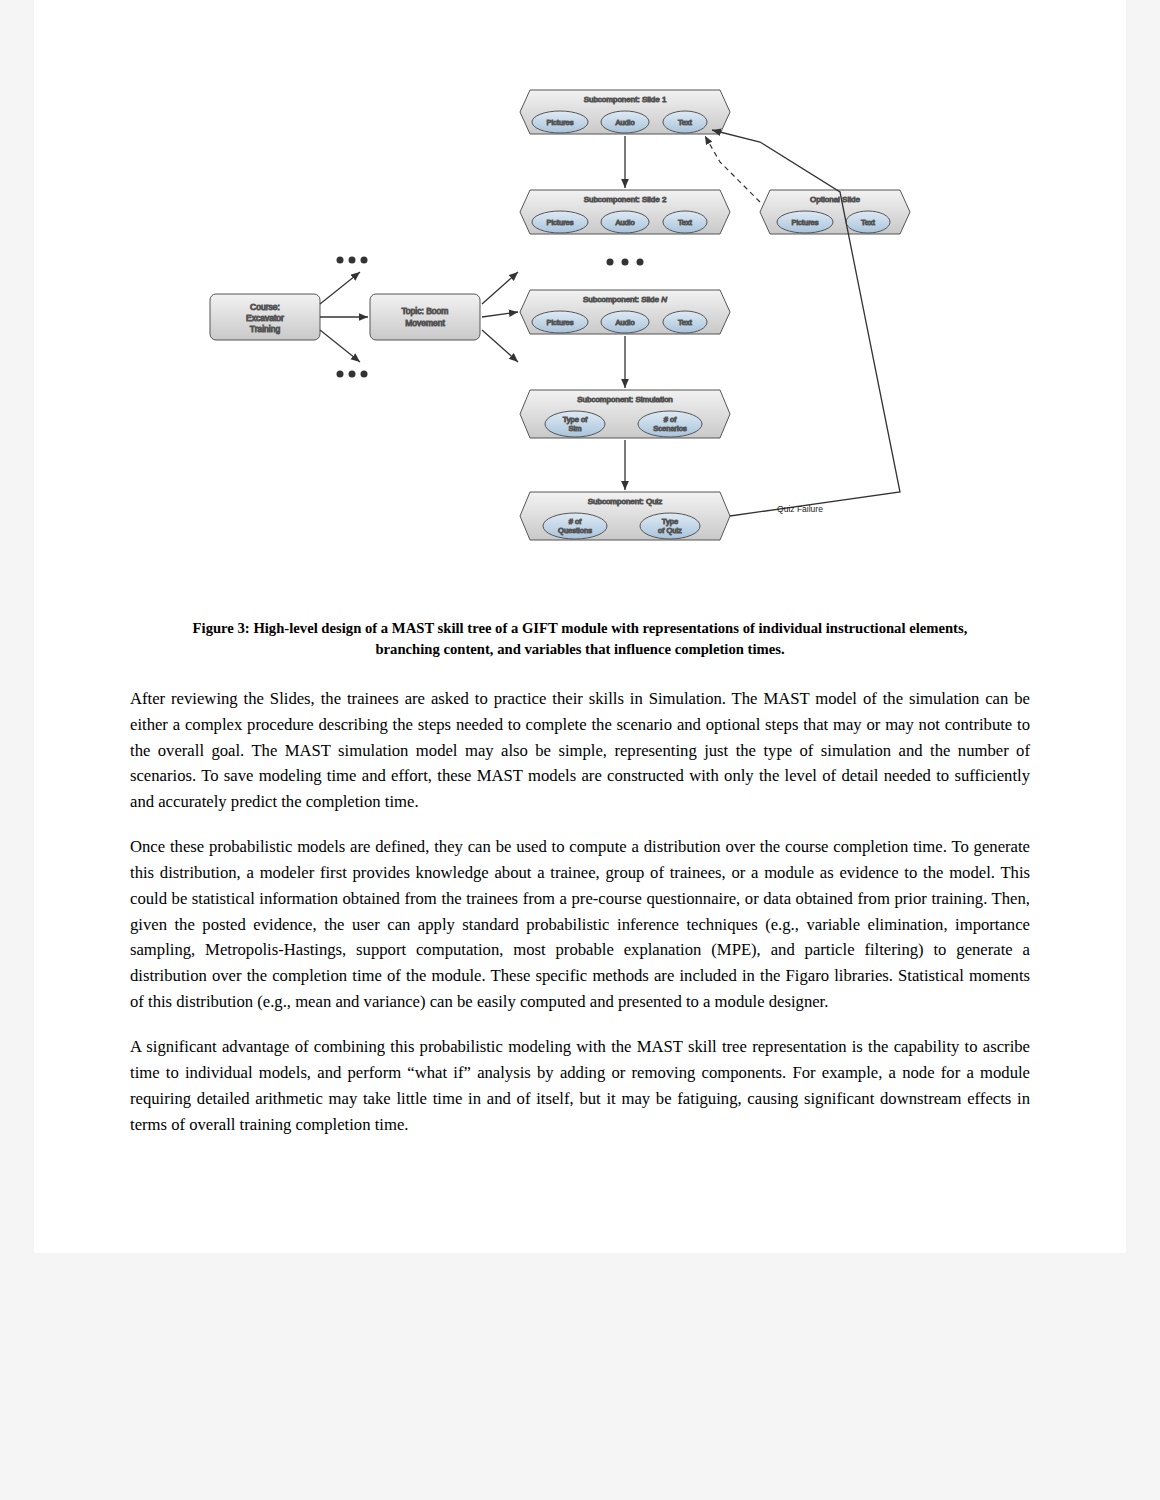Course: Excavator Training Topic: Boom Movement Subcomponent: Slide 1 Pictures Audio Text Subcomponent: Slide 2 Pictures Audio Text Optional Slide Pictures Text Subcomponent: Slide N Pictures Audio Text Subcomponent: Simulation Type of Sim # of Scenarios Subcomponent: Quiz # of Questions Type of Quiz Quiz Failure
Figure 3: High-level design of a MAST skill tree of a GIFT module with representations of individual instructional elements, branching content, and variables that influence completion times.
After reviewing the Slides, the trainees are asked to practice their skills in Simulation. The MAST model of the simulation can be either a complex procedure describing the steps needed to complete the scenario and optional steps that may or may not contribute to the overall goal. The MAST simulation model may also be simple, representing just the type of simulation and the number of scenarios. To save modeling time and effort, these MAST models are constructed with only the level of detail needed to sufficiently and accurately predict the completion time.
Once these probabilistic models are defined, they can be used to compute a distribution over the course completion time. To generate this distribution, a modeler first provides knowledge about a trainee, group of trainees, or a module as evidence to the model. This could be statistical information obtained from the trainees from a pre-course questionnaire, or data obtained from prior training. Then, given the posted evidence, the user can apply standard probabilistic inference techniques (e.g., variable elimination, importance sampling, Metropolis-Hastings, support computation, most probable explanation (MPE), and particle filtering) to generate a distribution over the completion time of the module. These specific methods are included in the Figaro libraries. Statistical moments of this distribution (e.g., mean and variance) can be easily computed and presented to a module designer.
A significant advantage of combining this probabilistic modeling with the MAST skill tree representation is the capability to ascribe time to individual models, and perform “what if” analysis by adding or removing components. For example, a node for a module requiring detailed arithmetic may take little time in and of itself, but it may be fatiguing, causing significant downstream effects in terms of overall training completion time.